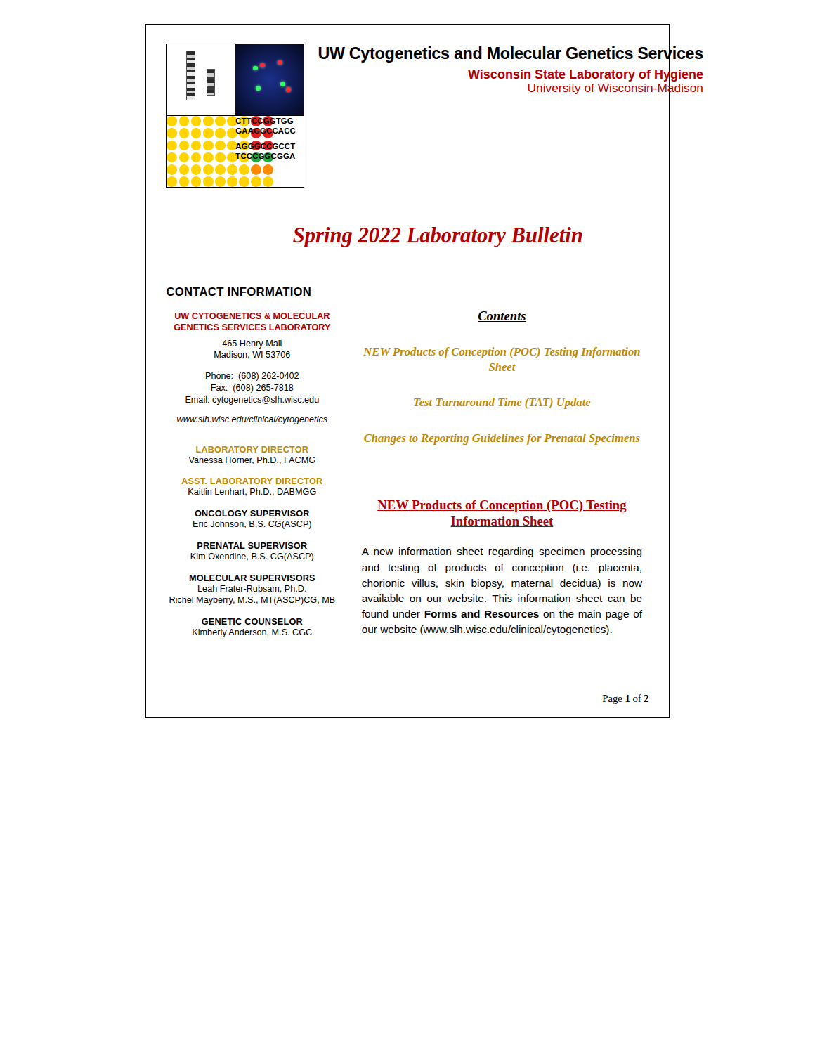| | CTTCCGGTGG GAAGGCCACC AGGGCCGCCT TCCCGGCGGA |
UW Cytogenetics and Molecular Genetics Services
Wisconsin State Laboratory of Hygiene
University of Wisconsin-Madison
Spring 2022 Laboratory Bulletin
CONTACT INFORMATION
UW CYTOGENETICS & MOLECULAR
GENETICS SERVICES LABORATORY
465 Henry Mall
Madison, WI 53706
Phone: (608) 262-0402
Fax: (608) 265-7818
Email: cytogenetics@slh.wisc.edu
www.slh.wisc.edu/clinical/cytogenetics
LABORATORY DIRECTOR
Vanessa Horner, Ph.D., FACMG
ASST. LABORATORY DIRECTOR
Kaitlin Lenhart, Ph.D., DABMGG
ONCOLOGY SUPERVISOR
Eric Johnson, B.S. CG(ASCP)
PRENATAL SUPERVISOR
Kim Oxendine, B.S. CG(ASCP)
MOLECULAR SUPERVISORS
Leah Frater-Rubsam, Ph.D.
Richel Mayberry, M.S., MT(ASCP)CG, MB
GENETIC COUNSELOR
Kimberly Anderson, M.S. CGC
Contents
NEW Products of Conception (POC) Testing Information Sheet
Test Turnaround Time (TAT) Update
Changes to Reporting Guidelines for Prenatal Specimens
NEW Products of Conception (POC) Testing Information Sheet
A new information sheet regarding specimen processing and testing of products of conception (i.e. placenta, chorionic villus, skin biopsy, maternal decidua) is now available on our website. This information sheet can be found under Forms and Resources on the main page of our website (www.slh.wisc.edu/clinical/cytogenetics).
Page 1 of 2